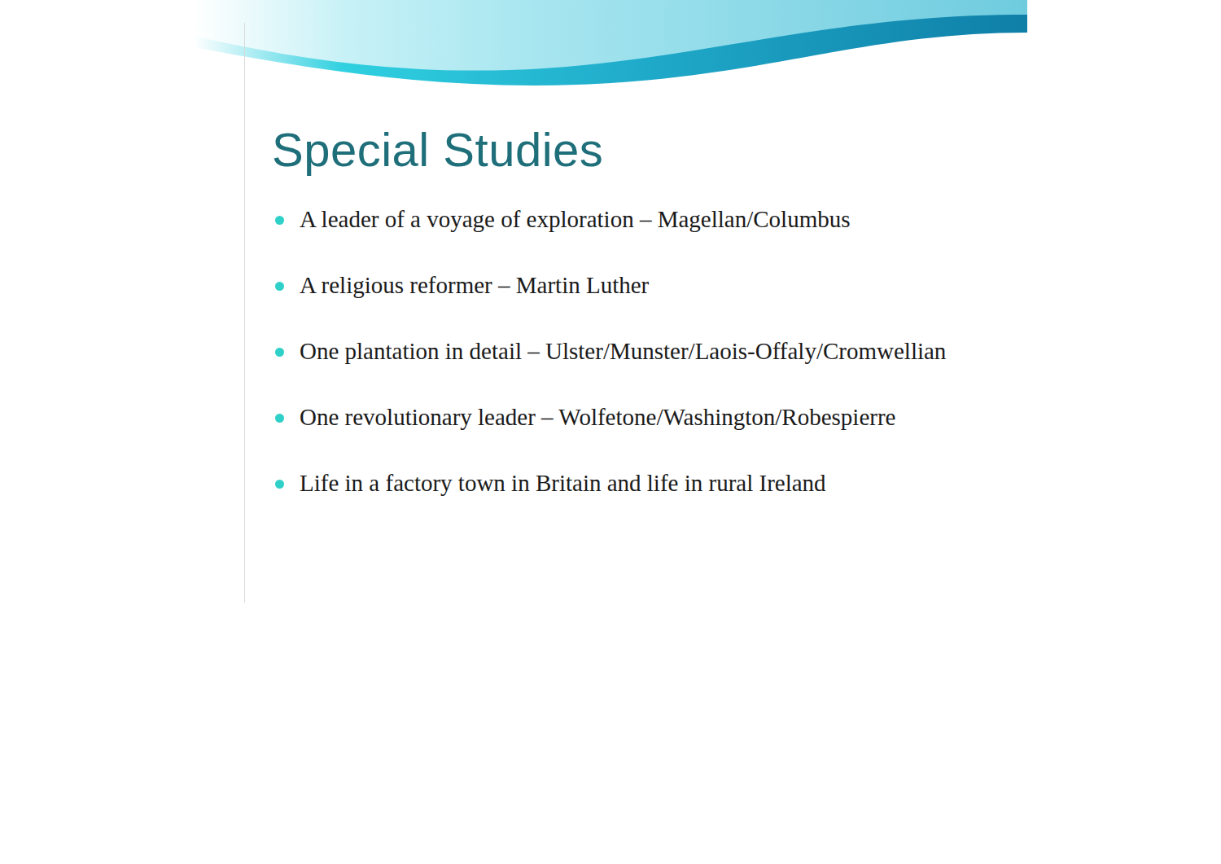Special Studies
A leader of a voyage of exploration – Magellan/Columbus
A religious reformer – Martin Luther
One plantation in detail – Ulster/Munster/Laois-Offaly/Cromwellian
One revolutionary leader – Wolfetone/Washington/Robespierre
Life in a factory town in Britain and life in rural Ireland